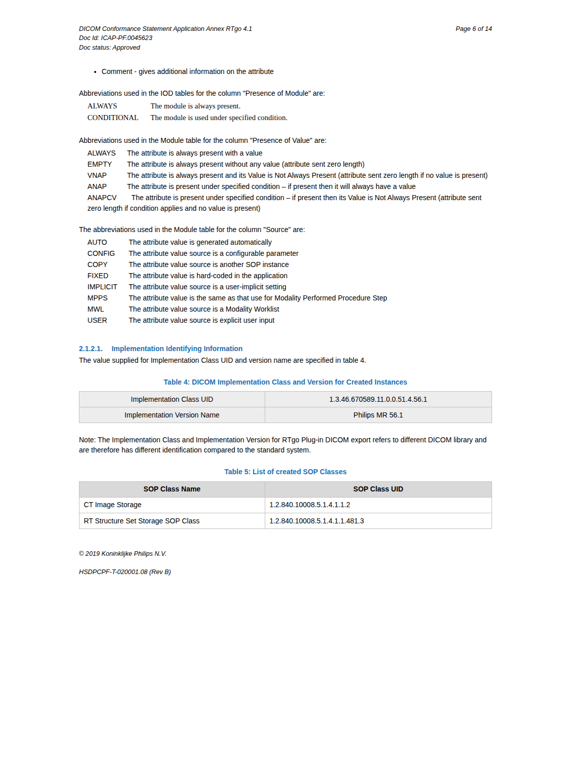DICOM Conformance Statement Application Annex RTgo 4.1
Page 6 of 14
Doc Id: ICAP-PF.0045623 Doc status: Approved
Comment - gives additional information on the attribute
Abbreviations used in the IOD tables for the column "Presence of Module" are:
| ALWAYS | The module is always present. |
| CONDITIONAL | The module is used under specified condition. |
Abbreviations used in the Module table for the column "Presence of Value" are:
| ALWAYS | The attribute is always present with a value |
| EMPTY | The attribute is always present without any value (attribute sent zero length) |
| VNAP | The attribute is always present and its Value is Not Always Present (attribute sent zero length if no value is present) |
| ANAP | The attribute is present under specified condition – if present then it will always have a value |
ANAPCVThe attribute is present under specified condition – if present then its Value is Not Always Present (attribute sent zero length if condition applies and no value is present)
The abbreviations used in the Module table for the column "Source" are:
| AUTO | The attribute value is generated automatically |
| CONFIG | The attribute value source is a configurable parameter |
| COPY | The attribute value source is another SOP instance |
| FIXED | The attribute value is hard-coded in the application |
| IMPLICIT | The attribute value source is a user-implicit setting |
| MPPS | The attribute value is the same as that use for Modality Performed Procedure Step |
| MWL | The attribute value source is a Modality Worklist |
| USER | The attribute value source is explicit user input |
2.1.2.1. Implementation Identifying Information
The value supplied for Implementation Class UID and version name are specified in table 4.
Table 4: DICOM Implementation Class and Version for Created Instances
| Implementation Class UID | 1.3.46.670589.11.0.0.51.4.56.1 |
| Implementation Version Name | Philips MR 56.1 |
Note: The Implementation Class and Implementation Version for RTgo Plug-in DICOM export refers to different DICOM library and are therefore has different identification compared to the standard system.
Table 5: List of created SOP Classes
| SOP Class Name | SOP Class UID |
| --- | --- |
| CT Image Storage | 1.2.840.10008.5.1.4.1.1.2 |
| RT Structure Set Storage SOP Class | 1.2.840.10008.5.1.4.1.1.481.3 |
© 2019 Koninklijke Philips N.V.
HSDPCPF-T-020001.08 (Rev B)